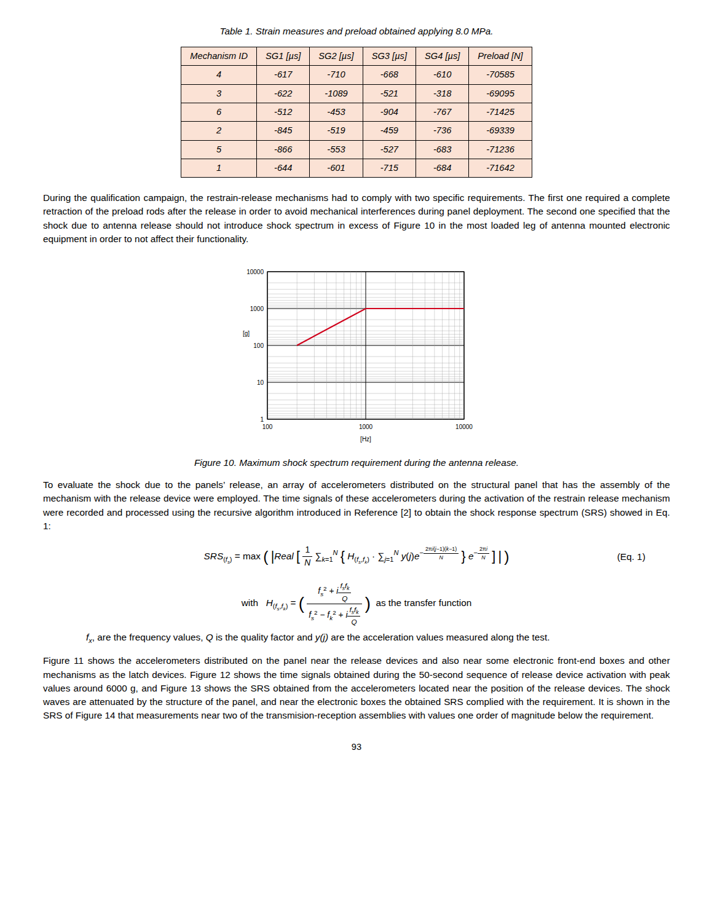Table 1. Strain measures and preload obtained applying 8.0 MPa.
| Mechanism ID | SG1 [µs] | SG2 [µs] | SG3 [µs] | SG4 [µs] | Preload [N] |
| --- | --- | --- | --- | --- | --- |
| 4 | -617 | -710 | -668 | -610 | -70585 |
| 3 | -622 | -1089 | -521 | -318 | -69095 |
| 6 | -512 | -453 | -904 | -767 | -71425 |
| 2 | -845 | -519 | -459 | -736 | -69339 |
| 5 | -866 | -553 | -527 | -683 | -71236 |
| 1 | -644 | -601 | -715 | -684 | -71642 |
During the qualification campaign, the restrain-release mechanisms had to comply with two specific requirements. The first one required a complete retraction of the preload rods after the release in order to avoid mechanical interferences during panel deployment. The second one specified that the shock due to antenna release should not introduce shock spectrum in excess of Figure 10 in the most loaded leg of antenna mounted electronic equipment in order to not affect their functionality.
10000 1000 100 10 1 [g] 100 1000 10000 [Hz]
Figure 10. Maximum shock spectrum requirement during the antenna release.
To evaluate the shock due to the panels’ release, an array of accelerometers distributed on the structural panel that has the assembly of the mechanism with the release device were employed. The time signals of these accelerometers during the activation of the restrain release mechanism were recorded and processed using the recursive algorithm introduced in Reference [2] to obtain the shock response spectrum (SRS) showed in Eq. 1:
SRS(fs) = max ( |Real [ 1 N ∑k=1N { H(fs,fk) · ∑j=1N y(j)e−2πi(j−1)(k−1) N } e−2πi N ] | ) (Eq. 1)
with H(fs,fk) = ( fs2 + ifsfk Q fs2 − fk2 + ifsfk Q ) as the transfer function
fx, are the frequency values, Q is the quality factor and y(j) are the acceleration values measured along the test.
Figure 11 shows the accelerometers distributed on the panel near the release devices and also near some electronic front-end boxes and other mechanisms as the latch devices. Figure 12 shows the time signals obtained during the 50-second sequence of release device activation with peak values around 6000 g, and Figure 13 shows the SRS obtained from the accelerometers located near the position of the release devices. The shock waves are attenuated by the structure of the panel, and near the electronic boxes the obtained SRS complied with the requirement. It is shown in the SRS of Figure 14 that measurements near two of the transmision-reception assemblies with values one order of magnitude below the requirement.
93